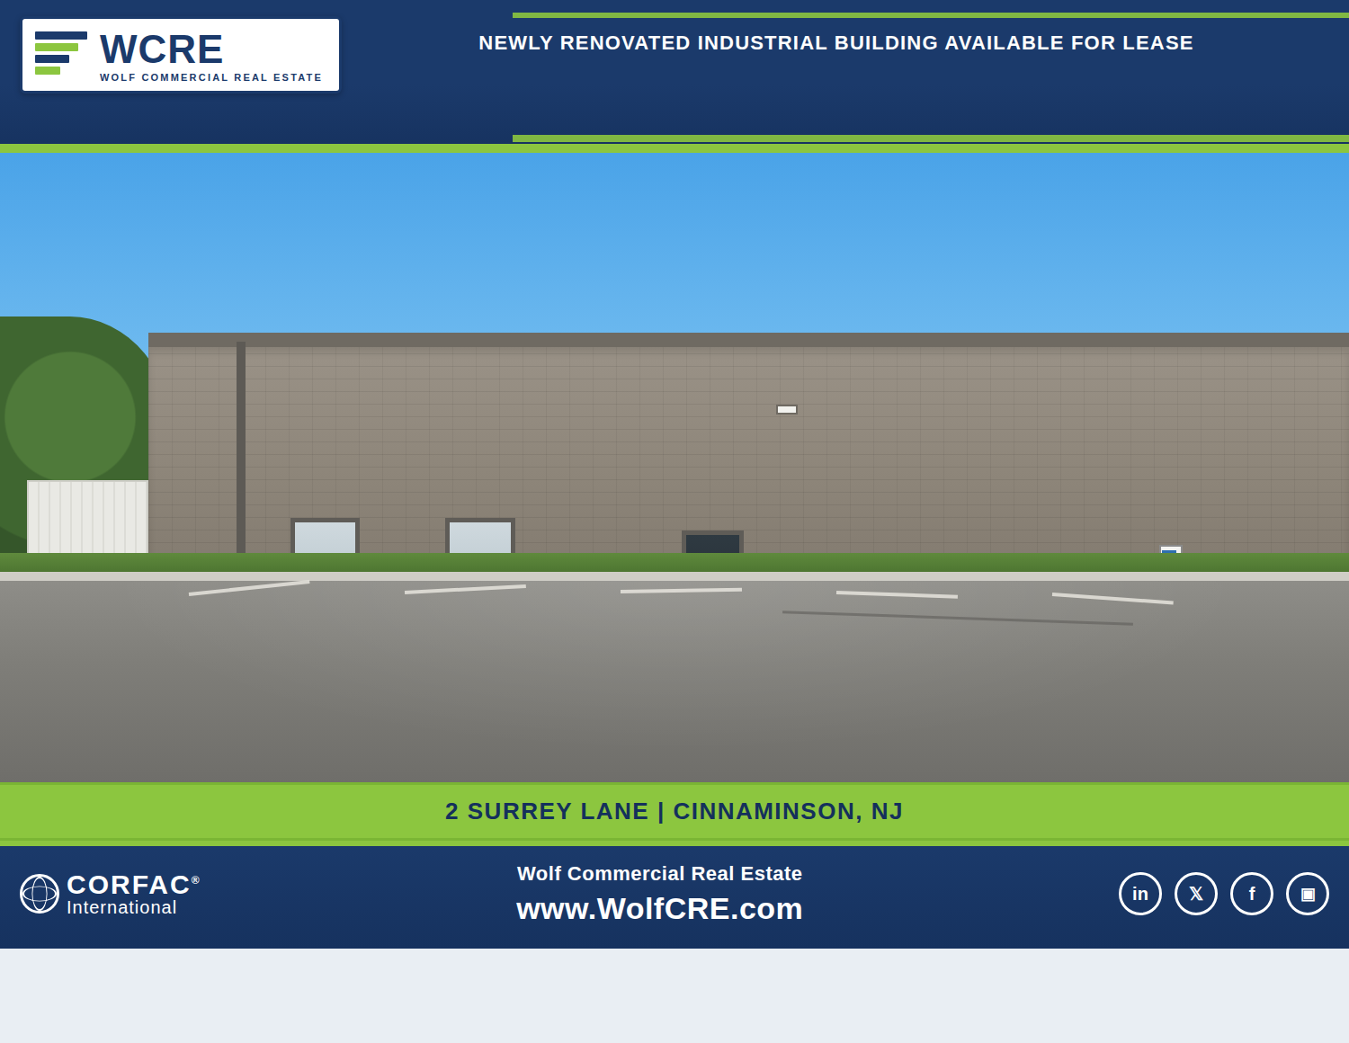WCRE WOLF COMMERCIAL REAL ESTATE
Newly Renovated Industrial Building Available for Lease
2 Surrey Lane | Cinnaminson, NJ
CORFAC® International
Wolf Commercial Real Estate
www.WolfCRE.com
in 𝕏 f ▣